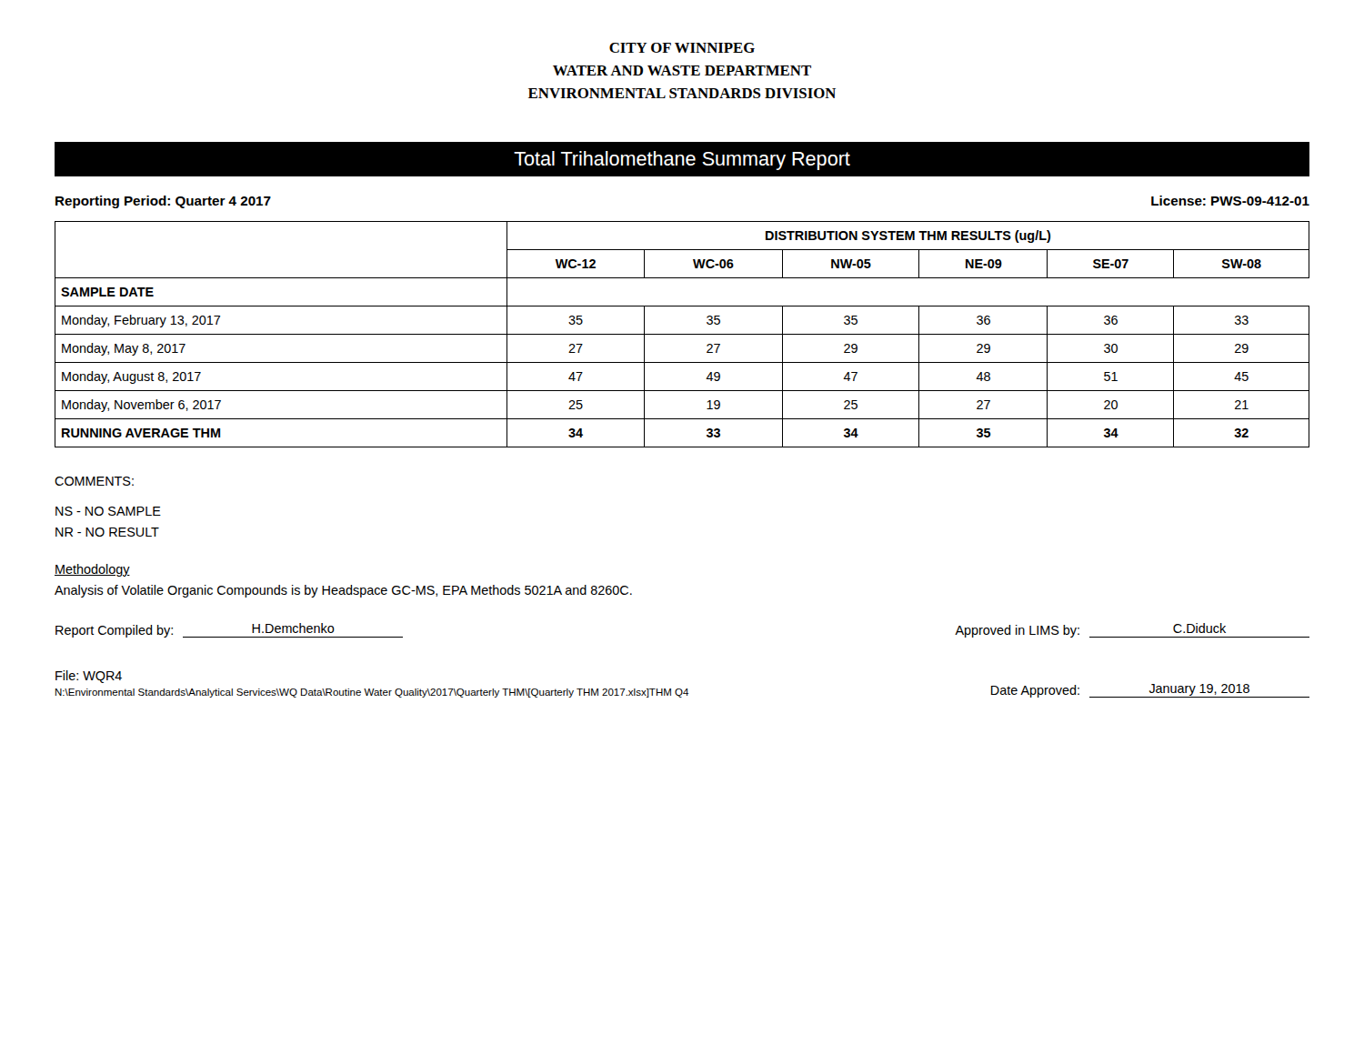CITY OF WINNIPEG
WATER AND WASTE DEPARTMENT
ENVIRONMENTAL STANDARDS DIVISION
Total Trihalomethane Summary Report
Reporting Period: Quarter 4 2017 License: PWS-09-412-01
| | DISTRIBUTION SYSTEM THM RESULTS (ug/L) |
| --- | --- |
| WC-12 | WC-06 | NW-05 | NE-09 | SE-07 | SW-08 |
| SAMPLE DATE | | | | | | |
| Monday, February 13, 2017 | 35 | 35 | 35 | 36 | 36 | 33 |
| Monday, May 8, 2017 | 27 | 27 | 29 | 29 | 30 | 29 |
| Monday, August 8, 2017 | 47 | 49 | 47 | 48 | 51 | 45 |
| Monday, November 6, 2017 | 25 | 19 | 25 | 27 | 20 | 21 |
| RUNNING AVERAGE THM | 34 | 33 | 34 | 35 | 34 | 32 |
COMMENTS:
NS - NO SAMPLE
NR - NO RESULT
Methodology
Analysis of Volatile Organic Compounds is by Headspace GC-MS, EPA Methods 5021A and 8260C.
Report Compiled by: H.Demchenko
Approved in LIMS by: C.Diduck
File: WQR4
N:\Environmental Standards\Analytical Services\WQ Data\Routine Water Quality\2017\Quarterly THM\[Quarterly THM 2017.xlsx]THM Q4
Date Approved: January 19, 2018